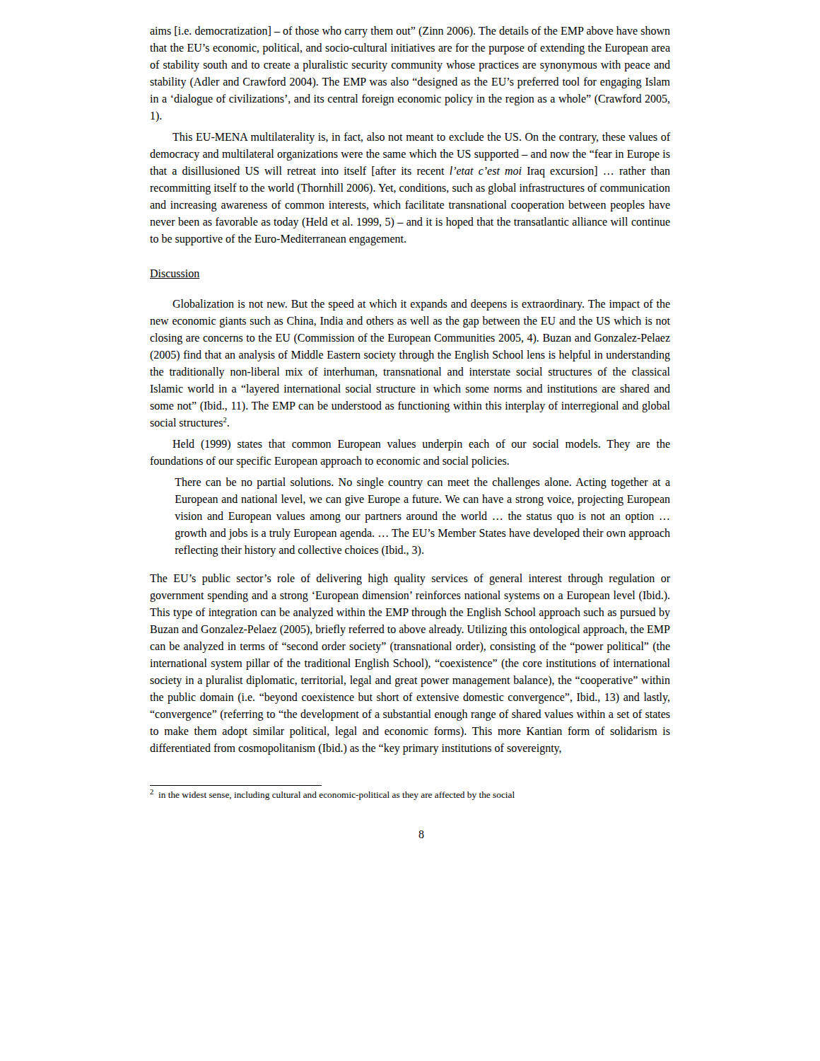aims [i.e. democratization] – of those who carry them out” (Zinn 2006). The details of the EMP above have shown that the EU’s economic, political, and socio-cultural initiatives are for the purpose of extending the European area of stability south and to create a pluralistic security community whose practices are synonymous with peace and stability (Adler and Crawford 2004). The EMP was also “designed as the EU’s preferred tool for engaging Islam in a ‘dialogue of civilizations’, and its central foreign economic policy in the region as a whole” (Crawford 2005, 1).
This EU-MENA multilaterality is, in fact, also not meant to exclude the US. On the contrary, these values of democracy and multilateral organizations were the same which the US supported – and now the “fear in Europe is that a disillusioned US will retreat into itself [after its recent l’etat c’est moi Iraq excursion] … rather than recommitting itself to the world (Thornhill 2006). Yet, conditions, such as global infrastructures of communication and increasing awareness of common interests, which facilitate transnational cooperation between peoples have never been as favorable as today (Held et al. 1999, 5) – and it is hoped that the transatlantic alliance will continue to be supportive of the Euro-Mediterranean engagement.
Discussion
Globalization is not new. But the speed at which it expands and deepens is extraordinary. The impact of the new economic giants such as China, India and others as well as the gap between the EU and the US which is not closing are concerns to the EU (Commission of the European Communities 2005, 4). Buzan and Gonzalez-Pelaez (2005) find that an analysis of Middle Eastern society through the English School lens is helpful in understanding the traditionally non-liberal mix of interhuman, transnational and interstate social structures of the classical Islamic world in a “layered international social structure in which some norms and institutions are shared and some not” (Ibid., 11). The EMP can be understood as functioning within this interplay of interregional and global social structures2.
Held (1999) states that common European values underpin each of our social models. They are the foundations of our specific European approach to economic and social policies.
There can be no partial solutions. No single country can meet the challenges alone. Acting together at a European and national level, we can give Europe a future. We can have a strong voice, projecting European vision and European values among our partners around the world … the status quo is not an option … growth and jobs is a truly European agenda. … The EU’s Member States have developed their own approach reflecting their history and collective choices (Ibid., 3).
The EU’s public sector’s role of delivering high quality services of general interest through regulation or government spending and a strong ‘European dimension’ reinforces national systems on a European level (Ibid.). This type of integration can be analyzed within the EMP through the English School approach such as pursued by Buzan and Gonzalez-Pelaez (2005), briefly referred to above already. Utilizing this ontological approach, the EMP can be analyzed in terms of “second order society” (transnational order), consisting of the “power political” (the international system pillar of the traditional English School), “coexistence” (the core institutions of international society in a pluralist diplomatic, territorial, legal and great power management balance), the “cooperative” within the public domain (i.e. “beyond coexistence but short of extensive domestic convergence”, Ibid., 13) and lastly, “convergence” (referring to “the development of a substantial enough range of shared values within a set of states to make them adopt similar political, legal and economic forms). This more Kantian form of solidarism is differentiated from cosmopolitanism (Ibid.) as the “key primary institutions of sovereignty,
2 in the widest sense, including cultural and economic-political as they are affected by the social
8